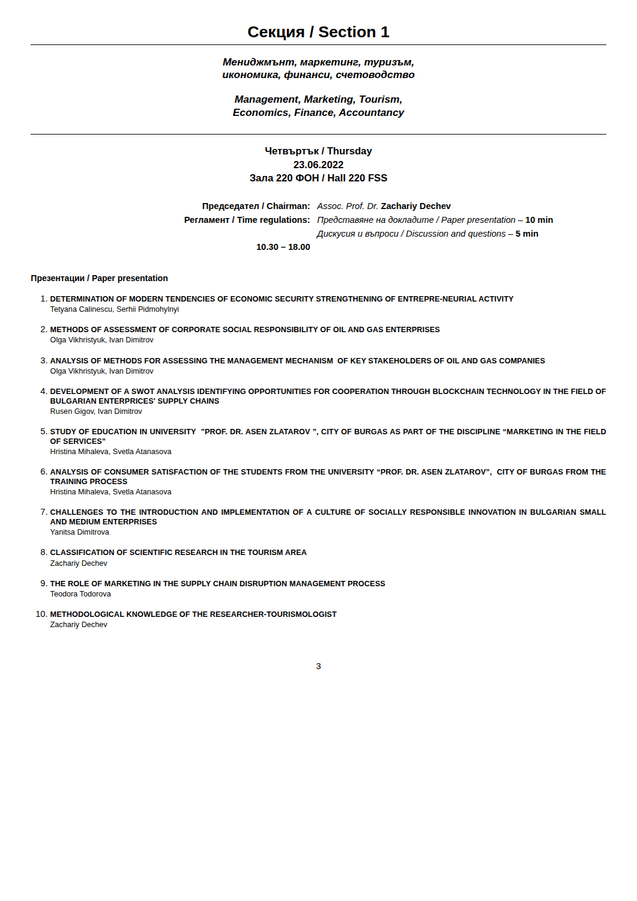Секция / Section 1
Мениджмънт, маркетинг, туризъм,
икономика, финанси, счетоводство
Management, Marketing, Tourism,
Economics, Finance, Accountancy
Четвъртък / Thursday
23.06.2022
Зала 220 ФОН / Hall 220 FSS
| Председател / Chairman: | Assoc. Prof. Dr. Zachariy Dechev |
| Регламент / Time regulations: | Представяне на докладите / Paper presentation – 10 min |
| | Дискусия и въпроси / Discussion and questions – 5 min |
| 10.30 – 18.00 | |
Презентации / Paper presentation
DETERMINATION OF MODERN TENDENCIES OF ECONOMIC SECURITY STRENGTHENING OF ENTREPRE-NEURIAL ACTIVITY Tetyana Calinescu, Serhii Pidmohylnyi
METHODS OF ASSESSMENT OF CORPORATE SOCIAL RESPONSIBILITY OF OIL AND GAS ENTERPRISES Olga Vikhristyuk, Ivan Dimitrov
ANALYSIS OF METHODS FOR ASSESSING THE MANAGEMENT MECHANISM OF KEY STAKEHOLDERS OF OIL AND GAS COMPANIES Olga Vikhristyuk, Ivan Dimitrov
DEVELOPMENT OF A SWOT ANALYSIS IDENTIFYING OPPORTUNITIES FOR COOPERATION THROUGH BLOCKCHAIN TECHNOLOGY IN THE FIELD OF BULGARIAN ENTERPRICES' SUPPLY CHAINS Rusen Gigov, Ivan Dimitrov
STUDY OF EDUCATION IN UNIVERSITY "PROF. DR. ASEN ZLATAROV ”, CITY OF BURGAS AS PART OF THE DISCIPLINE “MARKETING IN THE FIELD OF SERVICES” Hristina Mihaleva, Svetla Atanasova
ANALYSIS OF CONSUMER SATISFACTION OF THE STUDENTS FROM THE UNIVERSITY “PROF. DR. ASEN ZLATAROV”, CITY OF BURGAS FROM THE TRAINING PROCESS Hristina Mihaleva, Svetla Atanasova
CHALLENGES TO THE INTRODUCTION AND IMPLEMENTATION OF A CULTURE OF SOCIALLY RESPONSIBLE INNOVATION IN BULGARIAN SMALL AND MEDIUM ENTERPRISES Yanitsa Dimitrova
CLASSIFICATION OF SCIENTIFIC RESEARCH IN THE TOURISM AREA Zachariy Dechev
THE ROLE OF MARKETING IN THE SUPPLY CHAIN DISRUPTION MANAGEMENT PROCESS Teodora Todorova
METHODOLOGICAL KNOWLEDGE OF THE RESEARCHER-TOURISMOLOGIST Zachariy Dechev
3